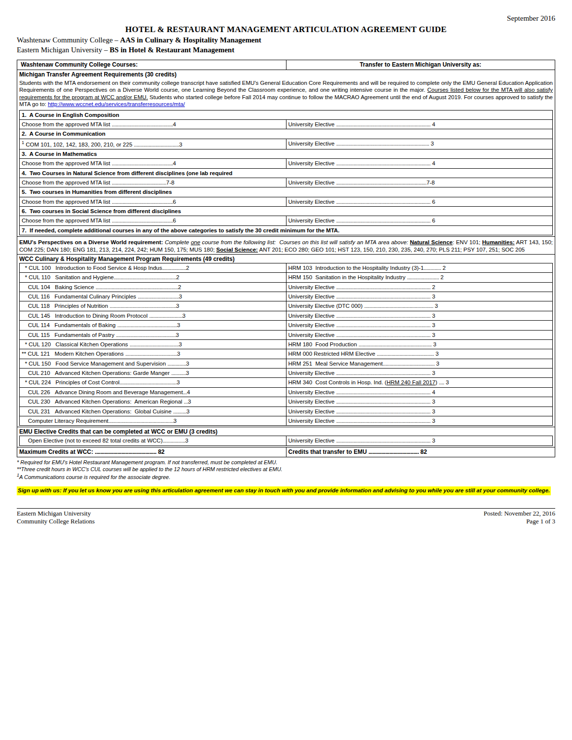September 2016
HOTEL & RESTAURANT MANAGEMENT ARTICULATION AGREEMENT GUIDE
Washtenaw Community College – AAS in Culinary & Hospitality Management
Eastern Michigan University – BS in Hotel & Restaurant Management
| Washtenaw Community College Courses: | Transfer to Eastern Michigan University as: |
| Michigan Transfer Agreement Requirements (30 credits) Students with the MTA endorsement on their community college transcript have satisfied EMU's General Education Core Requirements and will be required to complete only the EMU General Education Application Requirements of one Perspectives on a Diverse World course, one Learning Beyond the Classroom experience, and one writing intensive course in the major. Courses listed below for the MTA will also satisfy requirements for the program at WCC and/or EMU. Students who started college before Fall 2014 may continue to follow the MACRAO Agreement until the end of August 2019. For courses approved to satisfy the MTA go to: http://www.wccnet.edu/services/transferresources/mta/ / 1. A Course in English Composition / / Choose from the approved MTA list .............................................. 4 / University Elective ....................................................................... 4 / / 2. A Course in Communication / / 1 COM 101, 102, 142, 183, 200, 210, or 225 .................................. 3 / University Elective ...................................................................... 3 / / 3. A Course in Mathematics / / Choose from the approved MTA list .............................................. 4 / University Elective ....................................................................... 4 / / 4. Two Courses in Natural Science from different disciplines (one lab required / / Choose from the approved MTA list ......................................... 7-8 / University Elective .................................................................... 7-8 / / 5. Two courses in Humanities from different disciplines / / Choose from the approved MTA list .............................................. 6 / University Elective ....................................................................... 6 / / 6. Two courses in Social Science from different disciplines / / Choose from the approved MTA list .............................................. 6 / University Elective ....................................................................... 6 / / 7. If needed, complete additional courses in any of the above categories to satisfy the 30 credit minimum for the MTA. / |
| EMU's Perspectives on a Diverse World requirement: Complete one course from the following list: Courses on this list will satisfy an MTA area above: Natural Science : ENV 101; Humanities: ART 143, 150; COM 225; DAN 180; ENG 181, 213, 214, 224, 242; HUM 150, 175; MUS 180; Social Science: ANT 201; ECO 280; GEO 101; HST 123, 150, 210, 230, 235, 240, 270; PLS 211; PSY 107, 251; SOC 205 |
| WCC Culinary & Hospitality Management Program Requirements (49 credits) / * CUL 100 Introduction to Food Service & Hosp Indus .................. 2 / HRM 103 Introduction to the Hospitality Industry (3)-1 ............. 2 / / * CUL 110 Sanitation and Hygiene ............................................... 2 / HRM 150 Sanitation in the Hospitality Industry ........................ 2 / / CUL 104 Baking Science .............................................................. 2 / University Elective ....................................................................... 2 / / CUL 116 Fundamental Culinary Principles ............................... 3 / University Elective ....................................................................... 3 / / CUL 118 Principles of Nutrition .................................................. 3 / University Elective (DTC 000) .................................................... 3 / / CUL 145 Introduction to Dining Room Protocol ......................... 3 / University Elective ....................................................................... 3 / / CUL 114 Fundamentals of Baking ............................................. 3 / University Elective ....................................................................... 3 / / CUL 115 Fundamentals of Pastry ............................................. 3 / University Elective ....................................................................... 3 / / * CUL 120 Classical Kitchen Operations ..................................... 3 / HRM 180 Food Production ....................................................... 3 / / ** CUL 121 Modern Kitchen Operations ....................................... 3 / HRM 000 Restricted HRM Elective ........................................... 3 / / * CUL 150 Food Service Management and Supervision .............. 3 / HRM 251 Meal Service Management ....................................... 3 / / CUL 210 Advanced Kitchen Operations: Garde Manger ........... 3 / University Elective ....................................................................... 3 / / * CUL 224 Principles of Cost Control ........................................... 3 / HRM 340 Cost Controls in Hosp. Ind. ( HRM 240 Fall 2017 ) .... 3 / / CUL 226 Advance Dining Room and Beverage Management ... 4 / University Elective ....................................................................... 4 / / CUL 230 Advanced Kitchen Operations: American Regional ... 3 / University Elective ....................................................................... 3 / / CUL 231 Advanced Kitchen Operations: Global Cuisine .......... 3 / University Elective ....................................................................... 3 / / Computer Literacy Requirement ................................................. 3 / University Elective ....................................................................... 3 / |
| EMU Elective Credits that can be completed at WCC or EMU (3 credits) / Open Elective (not to exceed 82 total credits at WCC) ................. 3 / University Elective ....................................................................... 3 / |
| Maximum Credits at WCC: ............................................ 82 | Credits that transfer to EMU .................................... 82 |
* Required for EMU's Hotel Restaurant Management program. If not transferred, must be completed at EMU.
**Three credit hours in WCC's CUL courses will be applied to the 12 hours of HRM restricted electives at EMU.
1 A Communications course is required for the associate degree.
Sign up with us: If you let us know you are using this articulation agreement we can stay in touch with you and provide information and advising to you while you are still at your community college.
Eastern Michigan University
Community College Relations
Posted: November 22, 2016
Page 1 of 3